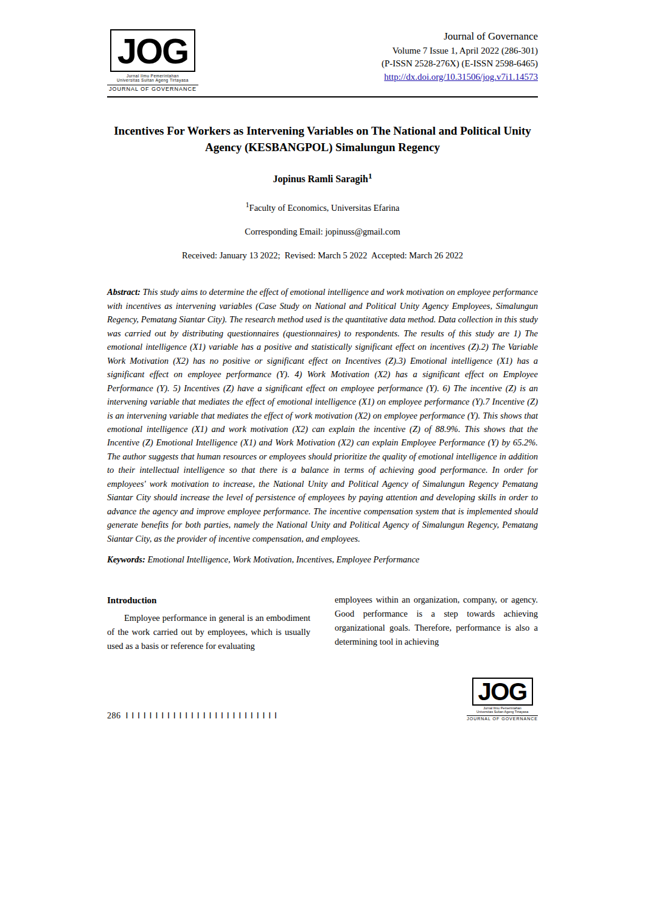JOG
Jurnal Ilmu Pemerintahan
Universitas Sultan Ageng Tirtayasa
JOURNAL OF GOVERNANCE
Journal of Governance
Volume 7 Issue 1, April 2022 (286-301)
(P-ISSN 2528-276X) (E-ISSN 2598-6465)
http://dx.doi.org/10.31506/jog.v7i1.14573
Incentives For Workers as Intervening Variables on The National and Political Unity Agency (KESBANGPOL) Simalungun Regency
Jopinus Ramli Saragih1
1Faculty of Economics, Universitas Efarina
Corresponding Email: jopinuss@gmail.com
Received: January 13 2022; Revised: March 5 2022 Accepted: March 26 2022
Abstract: This study aims to determine the effect of emotional intelligence and work motivation on employee performance with incentives as intervening variables (Case Study on National and Political Unity Agency Employees, Simalungun Regency, Pematang Siantar City). The research method used is the quantitative data method. Data collection in this study was carried out by distributing questionnaires (questionnaires) to respondents. The results of this study are 1) The emotional intelligence (X1) variable has a positive and statistically significant effect on incentives (Z).2) The Variable Work Motivation (X2) has no positive or significant effect on Incentives (Z).3) Emotional intelligence (X1) has a significant effect on employee performance (Y). 4) Work Motivation (X2) has a significant effect on Employee Performance (Y). 5) Incentives (Z) have a significant effect on employee performance (Y). 6) The incentive (Z) is an intervening variable that mediates the effect of emotional intelligence (X1) on employee performance (Y).7 Incentive (Z) is an intervening variable that mediates the effect of work motivation (X2) on employee performance (Y). This shows that emotional intelligence (X1) and work motivation (X2) can explain the incentive (Z) of 88.9%. This shows that the Incentive (Z) Emotional Intelligence (X1) and Work Motivation (X2) can explain Employee Performance (Y) by 65.2%. The author suggests that human resources or employees should prioritize the quality of emotional intelligence in addition to their intellectual intelligence so that there is a balance in terms of achieving good performance. In order for employees' work motivation to increase, the National Unity and Political Agency of Simalungun Regency Pematang Siantar City should increase the level of persistence of employees by paying attention and developing skills in order to advance the agency and improve employee performance. The incentive compensation system that is implemented should generate benefits for both parties, namely the National Unity and Political Agency of Simalungun Regency, Pematang Siantar City, as the provider of incentive compensation, and employees.
Keywords: Emotional Intelligence, Work Motivation, Incentives, Employee Performance
Introduction
Employee performance in general is an embodiment of the work carried out by employees, which is usually used as a basis or reference for evaluating
employees within an organization, company, or agency. Good performance is a step towards achieving organizational goals. Therefore, performance is also a determining tool in achieving
286 I I I I I I I I I I I I I I I I I I I I I I I I I I
JOG
Jurnal Ilmu Pemerintahan
Universitas Sultan Ageng Tirtayasa
JOURNAL OF GOVERNANCE